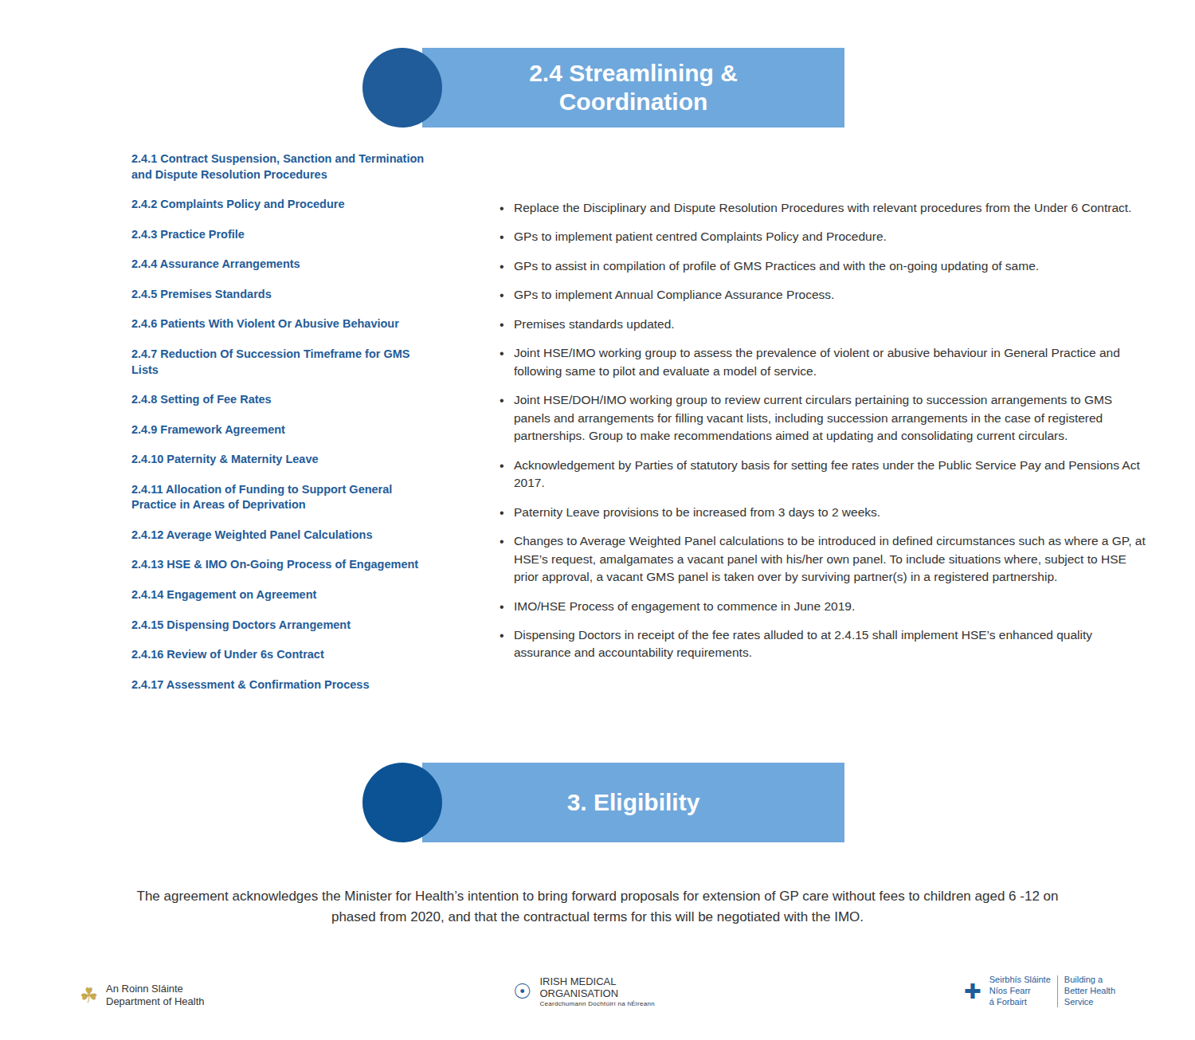2.4 Streamlining &
Coordination
2.4.1 Contract Suspension, Sanction and Termination and Dispute Resolution Procedures
2.4.2 Complaints Policy and Procedure
2.4.3 Practice Profile
2.4.4 Assurance Arrangements
2.4.5 Premises Standards
2.4.6 Patients With Violent Or Abusive Behaviour
2.4.7 Reduction Of Succession Timeframe for GMS Lists
2.4.8 Setting of Fee Rates
2.4.9 Framework Agreement
2.4.10 Paternity & Maternity Leave
2.4.11 Allocation of Funding to Support General Practice in Areas of Deprivation
2.4.12 Average Weighted Panel Calculations
2.4.13 HSE & IMO On-Going Process of Engagement
2.4.14 Engagement on Agreement
2.4.15 Dispensing Doctors Arrangement
2.4.16 Review of Under 6s Contract
2.4.17 Assessment & Confirmation Process
Replace the Disciplinary and Dispute Resolution Procedures with relevant procedures from the Under 6 Contract.
GPs to implement patient centred Complaints Policy and Procedure.
GPs to assist in compilation of profile of GMS Practices and with the on-going updating of same.
GPs to implement Annual Compliance Assurance Process.
Premises standards updated.
Joint HSE/IMO working group to assess the prevalence of violent or abusive behaviour in General Practice and following same to pilot and evaluate a model of service.
Joint HSE/DOH/IMO working group to review current circulars pertaining to succession arrangements to GMS panels and arrangements for filling vacant lists, including succession arrangements in the case of registered partnerships. Group to make recommendations aimed at updating and consolidating current circulars.
Acknowledgement by Parties of statutory basis for setting fee rates under the Public Service Pay and Pensions Act 2017.
Paternity Leave provisions to be increased from 3 days to 2 weeks.
Changes to Average Weighted Panel calculations to be introduced in defined circumstances such as where a GP, at HSE’s request, amalgamates a vacant panel with his/her own panel. To include situations where, subject to HSE prior approval, a vacant GMS panel is taken over by surviving partner(s) in a registered partnership.
IMO/HSE Process of engagement to commence in June 2019.
Dispensing Doctors in receipt of the fee rates alluded to at 2.4.15 shall implement HSE’s enhanced quality assurance and accountability requirements.
3. Eligibility
The agreement acknowledges the Minister for Health’s intention to bring forward proposals for extension of GP care without fees to children aged 6 -12 on phased from 2020, and that the contractual terms for this will be negotiated with the IMO.
☘ An Roinn Sláinte
Department of Health
☉ IRISH MEDICAL
ORGANISATIONCeardchumann Dochtúirí na hÉireann
✚
Seirbhís Sláinte
Níos Fearr
á Forbairt
Building a
Better Health
Service